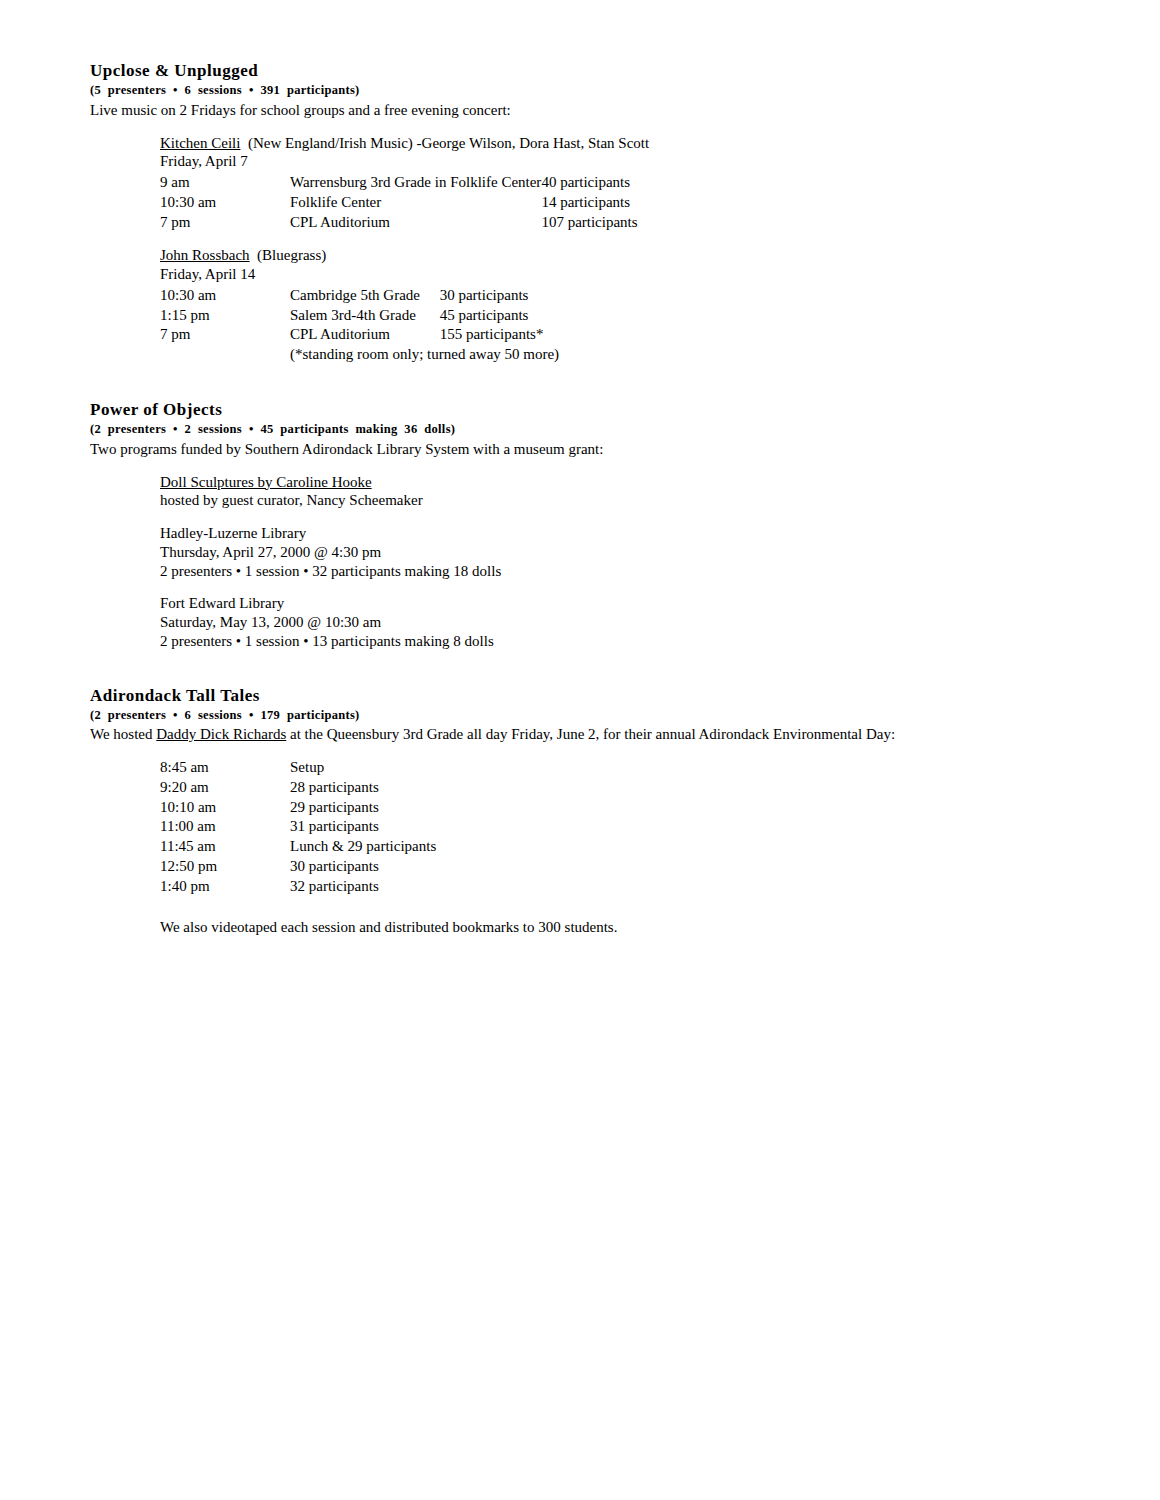Upclose & Unplugged
(5 presenters • 6 sessions • 391 participants)
Live music on 2 Fridays for school groups and a free evening concert:
Kitchen Ceili (New England/Irish Music) -George Wilson, Dora Hast, Stan Scott
Friday, April 7
| 9 am | Warrensburg 3rd Grade in Folklife Center | 40 participants |
| 10:30 am | Folklife Center | 14 participants |
| 7 pm | CPL Auditorium | 107 participants |
John Rossbach (Bluegrass)
Friday, April 14
| 10:30 am | Cambridge 5th Grade | 30 participants |
| 1:15 pm | Salem 3rd-4th Grade | 45 participants |
| 7 pm | CPL Auditorium | 155 participants* |
| | (*standing room only; turned away 50 more) |
Power of Objects
(2 presenters • 2 sessions • 45 participants making 36 dolls)
Two programs funded by Southern Adirondack Library System with a museum grant:
Doll Sculptures by Caroline Hooke
hosted by guest curator, Nancy Scheemaker
Hadley-Luzerne Library
Thursday, April 27, 2000 @ 4:30 pm
2 presenters • 1 session • 32 participants making 18 dolls
Fort Edward Library
Saturday, May 13, 2000 @ 10:30 am
2 presenters • 1 session • 13 participants making 8 dolls
Adirondack Tall Tales
(2 presenters • 6 sessions • 179 participants)
We hosted Daddy Dick Richards at the Queensbury 3rd Grade all day Friday, June 2, for their annual Adirondack Environmental Day:
| 8:45 am | Setup |
| 9:20 am | 28 participants |
| 10:10 am | 29 participants |
| 11:00 am | 31 participants |
| 11:45 am | Lunch & 29 participants |
| 12:50 pm | 30 participants |
| 1:40 pm | 32 participants |
We also videotaped each session and distributed bookmarks to 300 students.